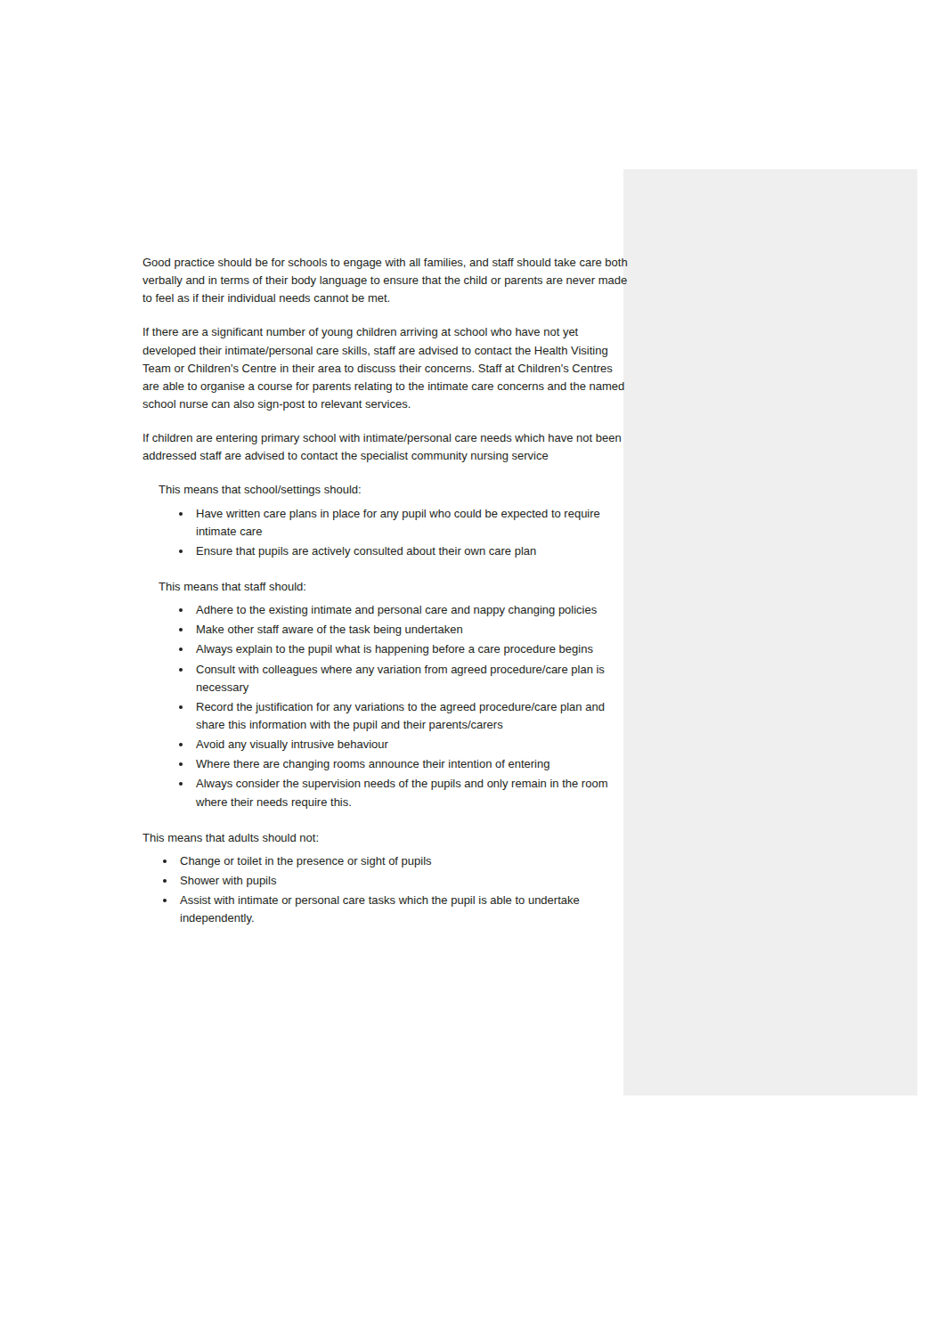Good practice should be for schools to engage with all families, and staff should take care both verbally and in terms of their body language to ensure that the child or parents are never made to feel as if their individual needs cannot be met.
If there are a significant number of young children arriving at school who have not yet developed their intimate/personal care skills, staff are advised to contact the Health Visiting Team or Children's Centre in their area to discuss their concerns. Staff at Children's Centres are able to organise a course for parents relating to the intimate care concerns and the named school nurse can also sign-post to relevant services.
If children are entering primary school with intimate/personal care needs which have not been addressed staff are advised to contact the specialist community nursing service
This means that school/settings should:
Have written care plans in place for any pupil who could be expected to require intimate care
Ensure that pupils are actively consulted about their own care plan
This means that staff should:
Adhere to the existing intimate and personal care and nappy changing policies
Make other staff aware of the task being undertaken
Always explain to the pupil what is happening before a care procedure begins
Consult with colleagues where any variation from agreed procedure/care plan is necessary
Record the justification for any variations to the agreed procedure/care plan and share this information with the pupil and their parents/carers
Avoid any visually intrusive behaviour
Where there are changing rooms announce their intention of entering
Always consider the supervision needs of the pupils and only remain in the room where their needs require this.
This means that adults should not:
Change or toilet in the presence or sight of pupils
Shower with pupils
Assist with intimate or personal care tasks which the pupil is able to undertake independently.